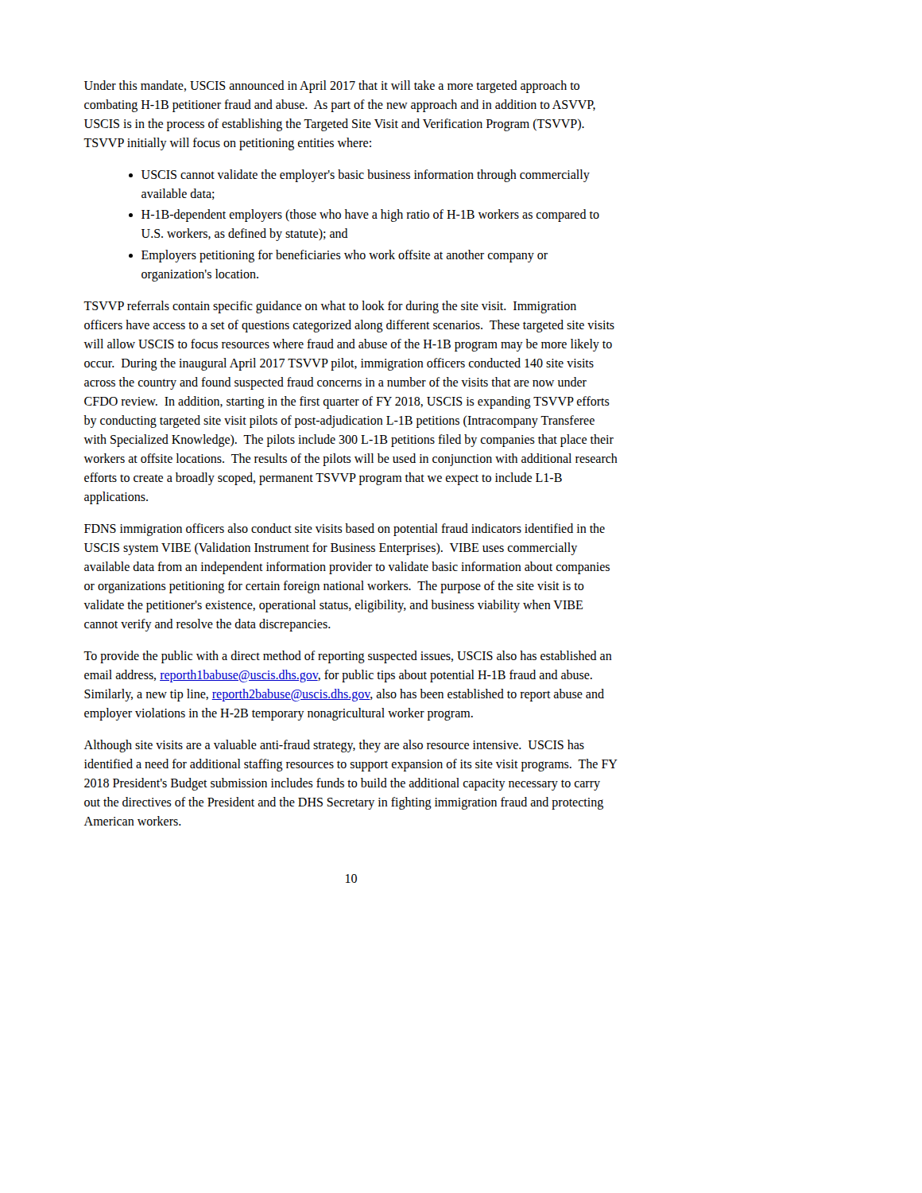Under this mandate, USCIS announced in April 2017 that it will take a more targeted approach to combating H-1B petitioner fraud and abuse. As part of the new approach and in addition to ASVVP, USCIS is in the process of establishing the Targeted Site Visit and Verification Program (TSVVP). TSVVP initially will focus on petitioning entities where:
USCIS cannot validate the employer's basic business information through commercially available data;
H-1B-dependent employers (those who have a high ratio of H-1B workers as compared to U.S. workers, as defined by statute); and
Employers petitioning for beneficiaries who work offsite at another company or organization's location.
TSVVP referrals contain specific guidance on what to look for during the site visit. Immigration officers have access to a set of questions categorized along different scenarios. These targeted site visits will allow USCIS to focus resources where fraud and abuse of the H-1B program may be more likely to occur. During the inaugural April 2017 TSVVP pilot, immigration officers conducted 140 site visits across the country and found suspected fraud concerns in a number of the visits that are now under CFDO review. In addition, starting in the first quarter of FY 2018, USCIS is expanding TSVVP efforts by conducting targeted site visit pilots of post-adjudication L-1B petitions (Intracompany Transferee with Specialized Knowledge). The pilots include 300 L-1B petitions filed by companies that place their workers at offsite locations. The results of the pilots will be used in conjunction with additional research efforts to create a broadly scoped, permanent TSVVP program that we expect to include L1-B applications.
FDNS immigration officers also conduct site visits based on potential fraud indicators identified in the USCIS system VIBE (Validation Instrument for Business Enterprises). VIBE uses commercially available data from an independent information provider to validate basic information about companies or organizations petitioning for certain foreign national workers. The purpose of the site visit is to validate the petitioner's existence, operational status, eligibility, and business viability when VIBE cannot verify and resolve the data discrepancies.
To provide the public with a direct method of reporting suspected issues, USCIS also has established an email address, reporth1babuse@uscis.dhs.gov, for public tips about potential H-1B fraud and abuse. Similarly, a new tip line, reporth2babuse@uscis.dhs.gov, also has been established to report abuse and employer violations in the H-2B temporary nonagricultural worker program.
Although site visits are a valuable anti-fraud strategy, they are also resource intensive. USCIS has identified a need for additional staffing resources to support expansion of its site visit programs. The FY 2018 President's Budget submission includes funds to build the additional capacity necessary to carry out the directives of the President and the DHS Secretary in fighting immigration fraud and protecting American workers.
10